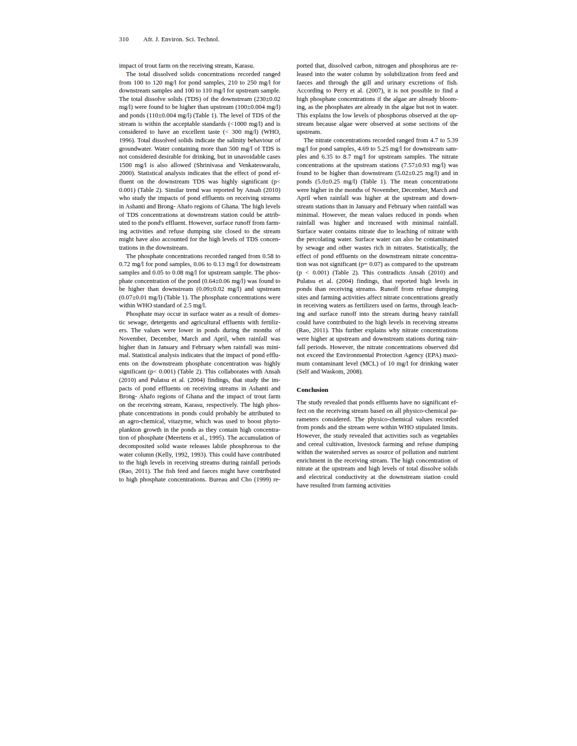310 Afr. J. Environ. Sci. Technol.
impact of trout farm on the receiving stream, Karasu.
The total dissolved solids concentrations recorded ranged from 100 to 120 mg/l for pond samples, 210 to 250 mg/l for downstream samples and 100 to 110 mg/l for upstream sample. The total dissolve solids (TDS) of the downstream (230±0.02 mg/l) were found to be higher than upstream (100±0.004 mg/l) and ponds (110±0.004 mg/l) (Table 1). The level of TDS of the stream is within the acceptable standards (<1000 mg/l) and is considered to have an excellent taste (< 300 mg/l) (WHO, 1996). Total dissolved solids indicate the salinity behaviour of groundwater. Water containing more than 500 mg/l of TDS is not considered desirable for drinking, but in unavoidable cases 1500 mg/l is also allowed (Shrinivasa and Venkateswaralu, 2000). Statistical analysis indicates that the effect of pond effluent on the downstream TDS was highly significant (p< 0.001) (Table 2). Similar trend was reported by Ansah (2010) who study the impacts of pond effluents on receiving streams in Ashanti and Brong- Ahafo regions of Ghana. The high levels of TDS concentrations at downstream station could be attributed to the pond's effluent. However, surface runoff from farming activities and refuse dumping site closed to the stream might have also accounted for the high levels of TDS concentrations in the downstream.
The phosphate concentrations recorded ranged from 0.58 to 0.72 mg/l for pond samples, 0.06 to 0.13 mg/l for downstream samples and 0.05 to 0.08 mg/l for upstream sample. The phosphate concentration of the pond (0.64±0.06 mg/l) was found to be higher than downstream (0.09±0.02 mg/l) and upstream (0.07±0.01 mg/l) (Table 1). The phosphate concentrations were within WHO standard of 2.5 mg/l.
Phosphate may occur in surface water as a result of domestic sewage, detergents and agricultural effluents with fertilizers. The values were lower in ponds during the months of November, December, March and April, when rainfall was higher than in January and February when rainfall was minimal. Statistical analysis indicates that the impact of pond effluents on the downstream phosphate concentration was highly significant (p< 0.001) (Table 2). This collaborates with Ansah (2010) and Pulatsu et al. (2004) findings, that study the impacts of pond effluents on receiving streams in Ashanti and Brong- Ahafo regions of Ghana and the impact of trout farm on the receiving stream, Karasu, respectively. The high phosphate concentrations in ponds could probably be attributed to an agro-chemical, vitazyme, which was used to boost phytoplankton growth in the ponds as they contain high concentration of phosphate (Meertens et al., 1995). The accumulation of decomposited solid waste releases labile phosphorous to the water column (Kelly, 1992, 1993). This could have contributed to the high levels in receiving streams during rainfall periods (Rao, 2011). The fish feed and faeces might have contributed to high phosphate concentrations. Bureau and Cho (1999) reported that, dissolved carbon, nitrogen and phosphorus are released into the water column by solubilization from feed and faeces and through the gill and urinary excretions of fish. According to Perry et al. (2007), it is not possible to find a high phosphate concentrations if the algae are already blooming, as the phosphates are already in the algae but not in water. This explains the low levels of phosphorus observed at the upstream because algae were observed at some sections of the upstream.
The nitrate concentrations recorded ranged from 4.7 to 5.39 mg/l for pond samples, 4.69 to 5.25 mg/l for downstream samples and 6.35 to 8.7 mg/l for upstream samples. The nitrate concentrations at the upstream stations (7.57±0.93 mg/l) was found to be higher than downstream (5.02±0.25 mg/l) and in ponds (5.0±0.25 mg/l) (Table 1). The mean concentrations were higher in the months of November, December, March and April when rainfall was higher at the upstream and downstream stations than in January and February when rainfall was minimal. However, the mean values reduced in ponds when rainfall was higher and increased with minimal rainfall. Surface water contains nitrate due to leaching of nitrate with the percolating water. Surface water can also be contaminated by sewage and other wastes rich in nitrates. Statistically, the effect of pond effluents on the downstream nitrate concentration was not significant (p= 0.07) as compared to the upstream (p < 0.001) (Table 2). This contradicts Ansah (2010) and Pulatsu et al. (2004) findings, that reported high levels in ponds than receiving streams. Runoff from refuse dumping sites and farming activities affect nitrate concentrations greatly in receiving waters as fertilizers used on farms, through leaching and surface runoff into the stream during heavy rainfall could have contributed to the high levels in receiving streams (Rao, 2011). This further explains why nitrate concentrations were higher at upstream and downstream stations during rainfall periods. However, the nitrate concentrations observed did not exceed the Environmental Protection Agency (EPA) maximum contaminant level (MCL) of 10 mg/l for drinking water (Self and Waskom, 2008).
Conclusion
The study revealed that ponds effluents have no significant effect on the receiving stream based on all physico-chemical parameters considered. The physico-chemical values recorded from ponds and the stream were within WHO stipulated limits. However, the study revealed that activities such as vegetables and cereal cultivation, livestock farming and refuse dumping within the watershed serves as source of pollution and nutrient enrichment in the receiving stream. The high concentration of nitrate at the upstream and high levels of total dissolve solids and electrical conductivity at the downstream station could have resulted from farming activities